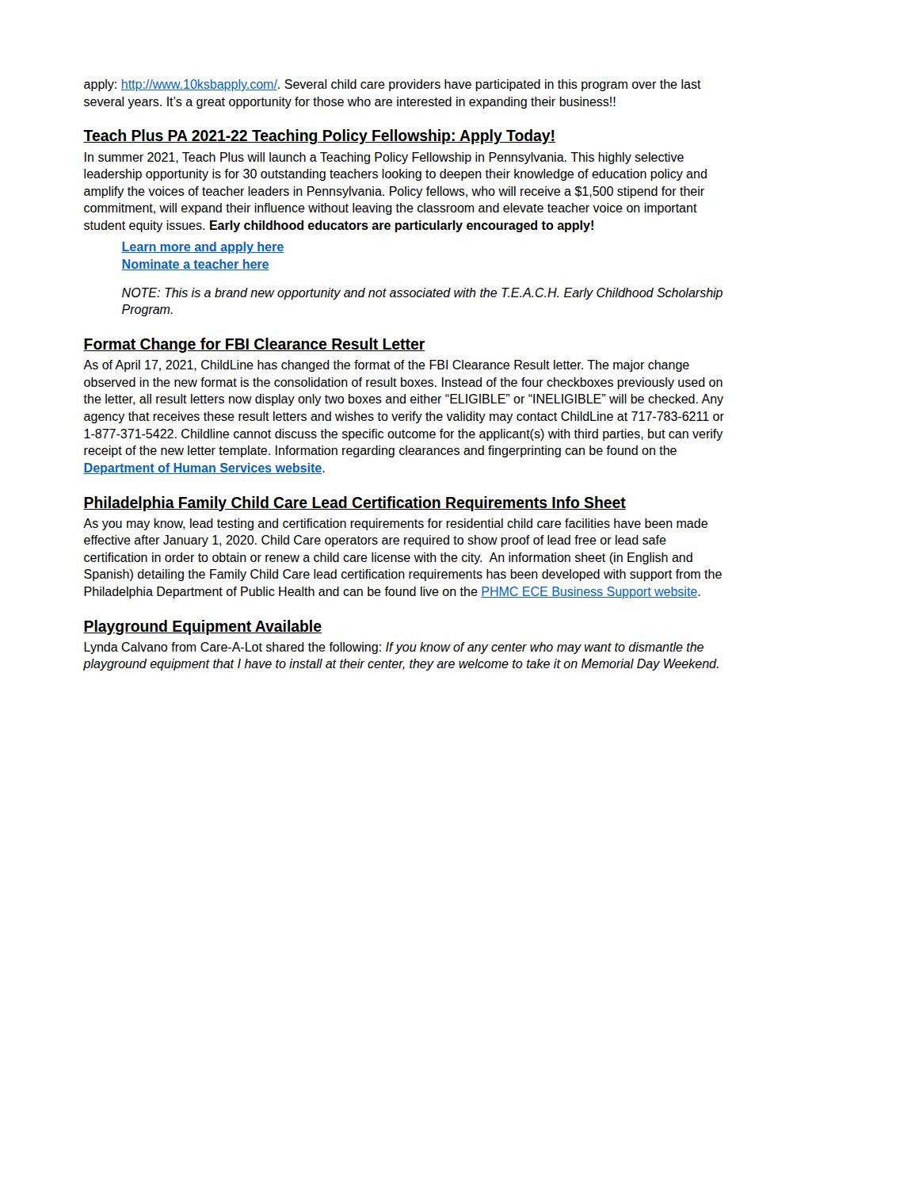apply: http://www.10ksbapply.com/. Several child care providers have participated in this program over the last several years. It’s a great opportunity for those who are interested in expanding their business!!
Teach Plus PA 2021-22 Teaching Policy Fellowship: Apply Today!
In summer 2021, Teach Plus will launch a Teaching Policy Fellowship in Pennsylvania. This highly selective leadership opportunity is for 30 outstanding teachers looking to deepen their knowledge of education policy and amplify the voices of teacher leaders in Pennsylvania. Policy fellows, who will receive a $1,500 stipend for their commitment, will expand their influence without leaving the classroom and elevate teacher voice on important student equity issues. Early childhood educators are particularly encouraged to apply!
Learn more and apply here Nominate a teacher here
NOTE: This is a brand new opportunity and not associated with the T.E.A.C.H. Early Childhood Scholarship Program.
Format Change for FBI Clearance Result Letter
As of April 17, 2021, ChildLine has changed the format of the FBI Clearance Result letter. The major change observed in the new format is the consolidation of result boxes. Instead of the four checkboxes previously used on the letter, all result letters now display only two boxes and either “ELIGIBLE” or “INELIGIBLE” will be checked. Any agency that receives these result letters and wishes to verify the validity may contact ChildLine at 717-783-6211 or 1-877-371-5422. Childline cannot discuss the specific outcome for the applicant(s) with third parties, but can verify receipt of the new letter template. Information regarding clearances and fingerprinting can be found on the Department of Human Services website.
Philadelphia Family Child Care Lead Certification Requirements Info Sheet
As you may know, lead testing and certification requirements for residential child care facilities have been made effective after January 1, 2020. Child Care operators are required to show proof of lead free or lead safe certification in order to obtain or renew a child care license with the city. An information sheet (in English and Spanish) detailing the Family Child Care lead certification requirements has been developed with support from the Philadelphia Department of Public Health and can be found live on the PHMC ECE Business Support website.
Playground Equipment Available
Lynda Calvano from Care-A-Lot shared the following: If you know of any center who may want to dismantle the playground equipment that I have to install at their center, they are welcome to take it on Memorial Day Weekend.